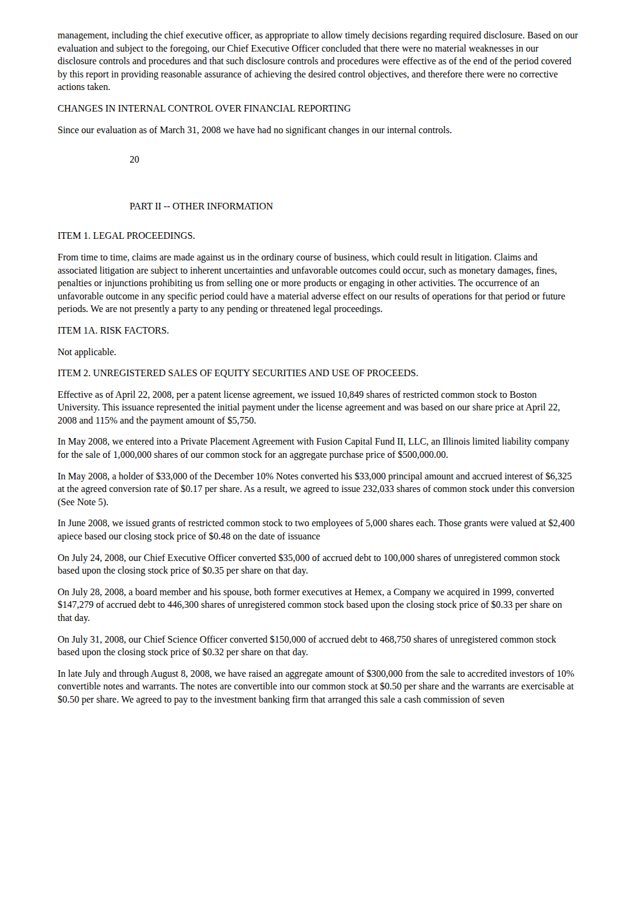management, including the chief executive officer, as appropriate to allow timely decisions regarding required disclosure. Based on our evaluation and subject to the foregoing, our Chief Executive Officer concluded that there were no material weaknesses in our disclosure controls and procedures and that such disclosure controls and procedures were effective as of the end of the period covered by this report in providing reasonable assurance of achieving the desired control objectives, and therefore there were no corrective actions taken.
CHANGES IN INTERNAL CONTROL OVER FINANCIAL REPORTING
Since our evaluation as of March 31, 2008 we have had no significant changes in our internal controls.
20
PART II -- OTHER INFORMATION
ITEM 1. LEGAL PROCEEDINGS.
From time to time, claims are made against us in the ordinary course of business, which could result in litigation. Claims and associated litigation are subject to inherent uncertainties and unfavorable outcomes could occur, such as monetary damages, fines, penalties or injunctions prohibiting us from selling one or more products or engaging in other activities. The occurrence of an unfavorable outcome in any specific period could have a material adverse effect on our results of operations for that period or future periods. We are not presently a party to any pending or threatened legal proceedings.
ITEM 1A. RISK FACTORS.
Not applicable.
ITEM 2. UNREGISTERED SALES OF EQUITY SECURITIES AND USE OF PROCEEDS.
Effective as of April 22, 2008, per a patent license agreement, we issued 10,849 shares of restricted common stock to Boston University. This issuance represented the initial payment under the license agreement and was based on our share price at April 22, 2008 and 115% and the payment amount of $5,750.
In May 2008, we entered into a Private Placement Agreement with Fusion Capital Fund II, LLC, an Illinois limited liability company for the sale of 1,000,000 shares of our common stock for an aggregate purchase price of $500,000.00.
In May 2008, a holder of $33,000 of the December 10% Notes converted his $33,000 principal amount and accrued interest of $6,325 at the agreed conversion rate of $0.17 per share. As a result, we agreed to issue 232,033 shares of common stock under this conversion (See Note 5).
In June 2008, we issued grants of restricted common stock to two employees of 5,000 shares each. Those grants were valued at $2,400 apiece based our closing stock price of $0.48 on the date of issuance
On July 24, 2008, our Chief Executive Officer converted $35,000 of accrued debt to 100,000 shares of unregistered common stock based upon the closing stock price of $0.35 per share on that day.
On July 28, 2008, a board member and his spouse, both former executives at Hemex, a Company we acquired in 1999, converted $147,279 of accrued debt to 446,300 shares of unregistered common stock based upon the closing stock price of $0.33 per share on that day.
On July 31, 2008, our Chief Science Officer converted $150,000 of accrued debt to 468,750 shares of unregistered common stock based upon the closing stock price of $0.32 per share on that day.
In late July and through August 8, 2008, we have raised an aggregate amount of $300,000 from the sale to accredited investors of 10% convertible notes and warrants. The notes are convertible into our common stock at $0.50 per share and the warrants are exercisable at $0.50 per share. We agreed to pay to the investment banking firm that arranged this sale a cash commission of seven